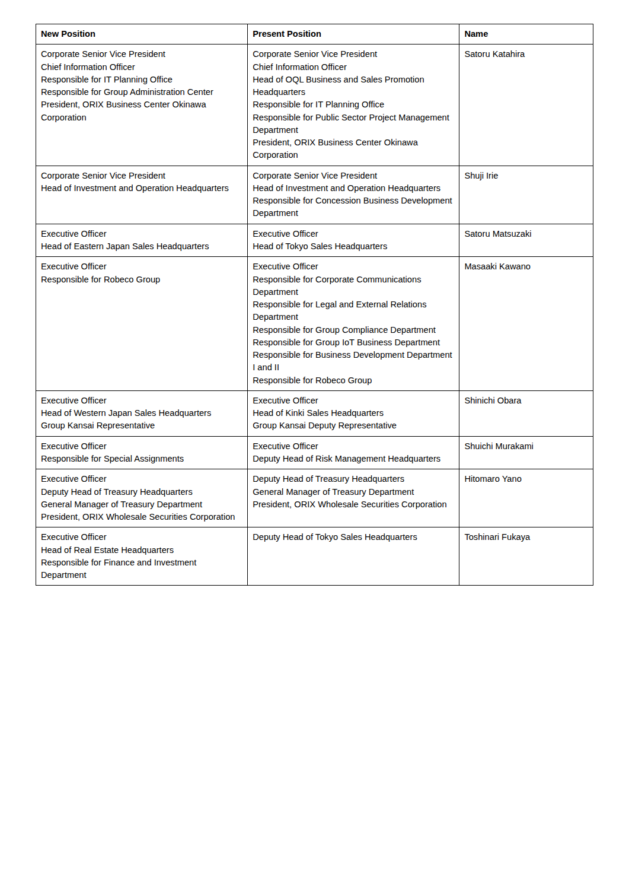| New Position | Present Position | Name |
| --- | --- | --- |
| Corporate Senior Vice President Chief Information Officer Responsible for IT Planning Office Responsible for Group Administration Center President, ORIX Business Center Okinawa Corporation | Corporate Senior Vice President Chief Information Officer Head of OQL Business and Sales Promotion Headquarters Responsible for IT Planning Office Responsible for Public Sector Project Management Department President, ORIX Business Center Okinawa Corporation | Satoru Katahira |
| Corporate Senior Vice President Head of Investment and Operation Headquarters | Corporate Senior Vice President Head of Investment and Operation Headquarters Responsible for Concession Business Development Department | Shuji Irie |
| Executive Officer Head of Eastern Japan Sales Headquarters | Executive Officer Head of Tokyo Sales Headquarters | Satoru Matsuzaki |
| Executive Officer Responsible for Robeco Group | Executive Officer Responsible for Corporate Communications Department Responsible for Legal and External Relations Department Responsible for Group Compliance Department Responsible for Group IoT Business Department Responsible for Business Development Department I and II Responsible for Robeco Group | Masaaki Kawano |
| Executive Officer Head of Western Japan Sales Headquarters Group Kansai Representative | Executive Officer Head of Kinki Sales Headquarters Group Kansai Deputy Representative | Shinichi Obara |
| Executive Officer Responsible for Special Assignments | Executive Officer Deputy Head of Risk Management Headquarters | Shuichi Murakami |
| Executive Officer Deputy Head of Treasury Headquarters General Manager of Treasury Department President, ORIX Wholesale Securities Corporation | Deputy Head of Treasury Headquarters General Manager of Treasury Department President, ORIX Wholesale Securities Corporation | Hitomaro Yano |
| Executive Officer Head of Real Estate Headquarters Responsible for Finance and Investment Department | Deputy Head of Tokyo Sales Headquarters | Toshinari Fukaya |